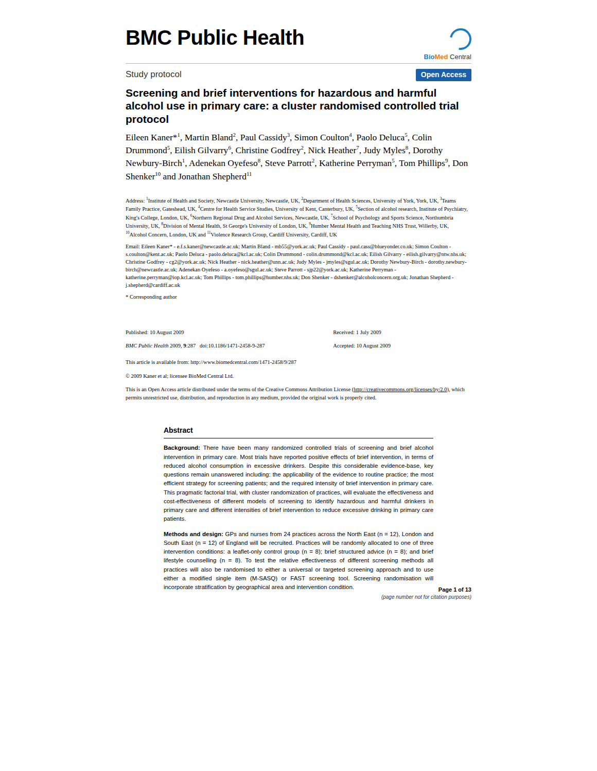BMC Public Health
Bio Med Central
Study protocol
Open Access
Screening and brief interventions for hazardous and harmful alcohol use in primary care: a cluster randomised controlled trial protocol
Eileen Kaner*1, Martin Bland2, Paul Cassidy3, Simon Coulton4, Paolo Deluca5, Colin Drummond5, Eilish Gilvarry6, Christine Godfrey2, Nick Heather7, Judy Myles8, Dorothy Newbury-Birch1, Adenekan Oyefeso8, Steve Parrott2, Katherine Perryman5, Tom Phillips9, Don Shenker10 and Jonathan Shepherd11
Address: 1Institute of Health and Society, Newcastle University, Newcastle, UK, 2Department of Health Sciences, University of York, York, UK, 3Teams Family Practice, Gateshead, UK, 4Centre for Health Service Studies, University of Kent, Canterbury, UK, 5Section of alcohol research, Institute of Psychiatry, King's College, London, UK, 6Northern Regional Drug and Alcohol Services, Newcastle, UK, 7School of Psychology and Sports Science, Northumbria University, UK, 8Division of Mental Health, St George's University of London, UK, 9Humber Mental Health and Teaching NHS Trust, Willerby, UK, 10Alcohol Concern, London, UK and 11Violence Research Group, Cardiff University, Cardiff, UK
Email: Eileen Kaner* - e.f.s.kaner@newcastle.ac.uk; Martin Bland - mb55@york.ac.uk; Paul Cassidy - paul.cass@blueyonder.co.uk; Simon Coulton - s.coulton@kent.ac.uk; Paolo Deluca - paolo.deluca@kcl.ac.uk; Colin Drummond - colin.drummond@kcl.ac.uk; Eilish Gilvarry - eilish.gilvarry@ntw.nhs.uk; Christine Godfrey - cg2@york.ac.uk; Nick Heather - nick.heather@unn.ac.uk; Judy Myles - jmyles@sgul.ac.uk; Dorothy Newbury-Birch - dorothy.newbury-birch@newcastle.ac.uk; Adenekan Oyefeso - a.oyefeso@sgul.ac.uk; Steve Parrott - sjp22@york.ac.uk; Katherine Perryman - katherine.perryman@iop.kcl.ac.uk; Tom Phillips - tom.phillips@humber.nhs.uk; Don Shenker - dshenker@alcoholconcern.org.uk; Jonathan Shepherd - j.shepherd@cardiff.ac.uk
* Corresponding author
Published: 10 August 2009
BMC Public Health 2009, 9:287 doi:10.1186/1471-2458-9-287
Received: 1 July 2009
Accepted: 10 August 2009
This article is available from: http://www.biomedcentral.com/1471-2458/9/287
© 2009 Kaner et al; licensee BioMed Central Ltd.
This is an Open Access article distributed under the terms of the Creative Commons Attribution License (http://creativecommons.org/licenses/by/2.0), which permits unrestricted use, distribution, and reproduction in any medium, provided the original work is properly cited.
Abstract
Background: There have been many randomized controlled trials of screening and brief alcohol intervention in primary care. Most trials have reported positive effects of brief intervention, in terms of reduced alcohol consumption in excessive drinkers. Despite this considerable evidence-base, key questions remain unanswered including: the applicability of the evidence to routine practice; the most efficient strategy for screening patients; and the required intensity of brief intervention in primary care. This pragmatic factorial trial, with cluster randomization of practices, will evaluate the effectiveness and cost-effectiveness of different models of screening to identify hazardous and harmful drinkers in primary care and different intensities of brief intervention to reduce excessive drinking in primary care patients.
Methods and design: GPs and nurses from 24 practices across the North East (n = 12), London and South East (n = 12) of England will be recruited. Practices will be randomly allocated to one of three intervention conditions: a leaflet-only control group (n = 8); brief structured advice (n = 8); and brief lifestyle counselling (n = 8). To test the relative effectiveness of different screening methods all practices will also be randomised to either a universal or targeted screening approach and to use either a modified single item (M-SASQ) or FAST screening tool. Screening randomisation will incorporate stratification by geographical area and intervention condition.
Page 1 of 13
(page number not for citation purposes)